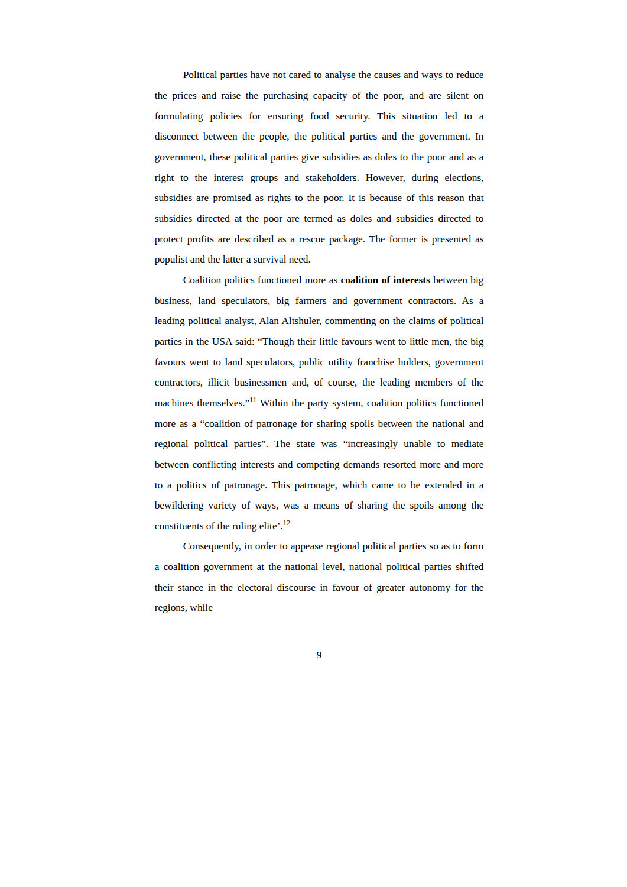Political parties have not cared to analyse the causes and ways to reduce the prices and raise the purchasing capacity of the poor, and are silent on formulating policies for ensuring food security. This situation led to a disconnect between the people, the political parties and the government. In government, these political parties give subsidies as doles to the poor and as a right to the interest groups and stakeholders. However, during elections, subsidies are promised as rights to the poor. It is because of this reason that subsidies directed at the poor are termed as doles and subsidies directed to protect profits are described as a rescue package. The former is presented as populist and the latter a survival need.
Coalition politics functioned more as coalition of interests between big business, land speculators, big farmers and government contractors. As a leading political analyst, Alan Altshuler, commenting on the claims of political parties in the USA said: “Though their little favours went to little men, the big favours went to land speculators, public utility franchise holders, government contractors, illicit businessmen and, of course, the leading members of the machines themselves.”11 Within the party system, coalition politics functioned more as a “coalition of patronage for sharing spoils between the national and regional political parties”. The state was “increasingly unable to mediate between conflicting interests and competing demands resorted more and more to a politics of patronage. This patronage, which came to be extended in a bewildering variety of ways, was a means of sharing the spoils among the constituents of the ruling elite’.12
Consequently, in order to appease regional political parties so as to form a coalition government at the national level, national political parties shifted their stance in the electoral discourse in favour of greater autonomy for the regions, while
9